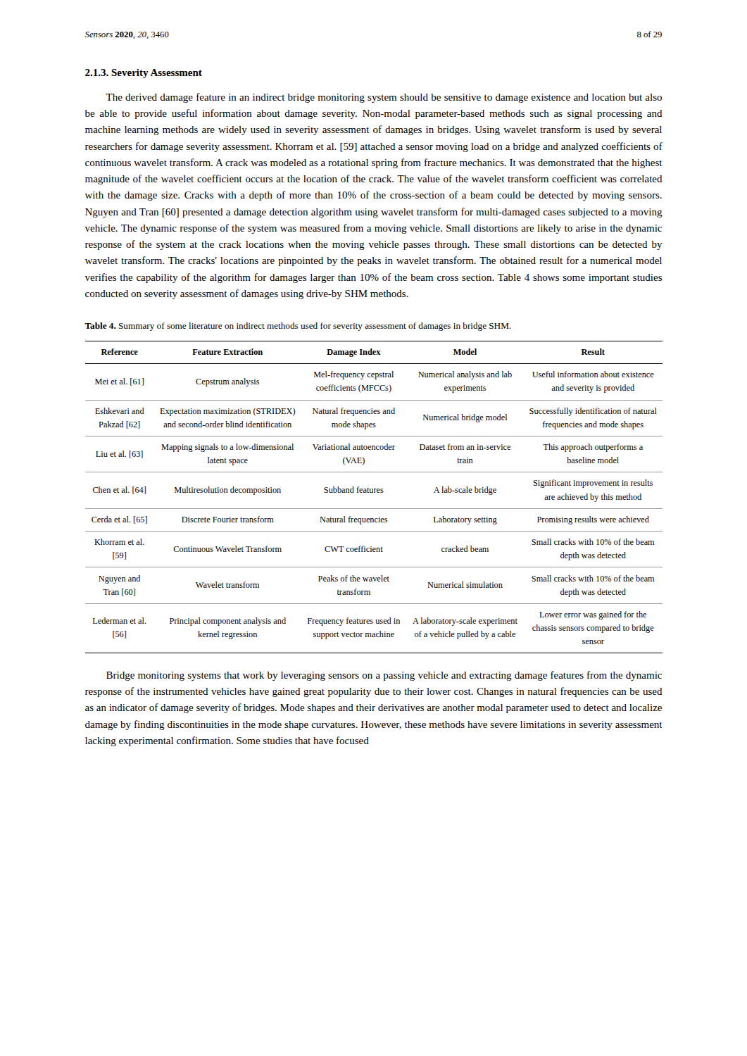Sensors 2020, 20, 3460
8 of 29
2.1.3. Severity Assessment
The derived damage feature in an indirect bridge monitoring system should be sensitive to damage existence and location but also be able to provide useful information about damage severity. Non-modal parameter-based methods such as signal processing and machine learning methods are widely used in severity assessment of damages in bridges. Using wavelet transform is used by several researchers for damage severity assessment. Khorram et al. [59] attached a sensor moving load on a bridge and analyzed coefficients of continuous wavelet transform. A crack was modeled as a rotational spring from fracture mechanics. It was demonstrated that the highest magnitude of the wavelet coefficient occurs at the location of the crack. The value of the wavelet transform coefficient was correlated with the damage size. Cracks with a depth of more than 10% of the cross-section of a beam could be detected by moving sensors. Nguyen and Tran [60] presented a damage detection algorithm using wavelet transform for multi-damaged cases subjected to a moving vehicle. The dynamic response of the system was measured from a moving vehicle. Small distortions are likely to arise in the dynamic response of the system at the crack locations when the moving vehicle passes through. These small distortions can be detected by wavelet transform. The cracks' locations are pinpointed by the peaks in wavelet transform. The obtained result for a numerical model verifies the capability of the algorithm for damages larger than 10% of the beam cross section. Table 4 shows some important studies conducted on severity assessment of damages using drive-by SHM methods.
Table 4. Summary of some literature on indirect methods used for severity assessment of damages in bridge SHM.
| Reference | Feature Extraction | Damage Index | Model | Result |
| --- | --- | --- | --- | --- |
| Mei et al. [61] | Cepstrum analysis | Mel-frequency cepstral coefficients (MFCCs) | Numerical analysis and lab experiments | Useful information about existence and severity is provided |
| Eshkevari and Pakzad [62] | Expectation maximization (STRIDEX) and second-order blind identification | Natural frequencies and mode shapes | Numerical bridge model | Successfully identification of natural frequencies and mode shapes |
| Liu et al. [63] | Mapping signals to a low-dimensional latent space | Variational autoencoder (VAE) | Dataset from an in-service train | This approach outperforms a baseline model |
| Chen et al. [64] | Multiresolution decomposition | Subband features | A lab-scale bridge | Significant improvement in results are achieved by this method |
| Cerda et al. [65] | Discrete Fourier transform | Natural frequencies | Laboratory setting | Promising results were achieved |
| Khorram et al. [59] | Continuous Wavelet Transform | CWT coefficient | cracked beam | Small cracks with 10% of the beam depth was detected |
| Nguyen and Tran [60] | Wavelet transform | Peaks of the wavelet transform | Numerical simulation | Small cracks with 10% of the beam depth was detected |
| Lederman et al. [56] | Principal component analysis and kernel regression | Frequency features used in support vector machine | A laboratory-scale experiment of a vehicle pulled by a cable | Lower error was gained for the chassis sensors compared to bridge sensor |
Bridge monitoring systems that work by leveraging sensors on a passing vehicle and extracting damage features from the dynamic response of the instrumented vehicles have gained great popularity due to their lower cost. Changes in natural frequencies can be used as an indicator of damage severity of bridges. Mode shapes and their derivatives are another modal parameter used to detect and localize damage by finding discontinuities in the mode shape curvatures. However, these methods have severe limitations in severity assessment lacking experimental confirmation. Some studies that have focused